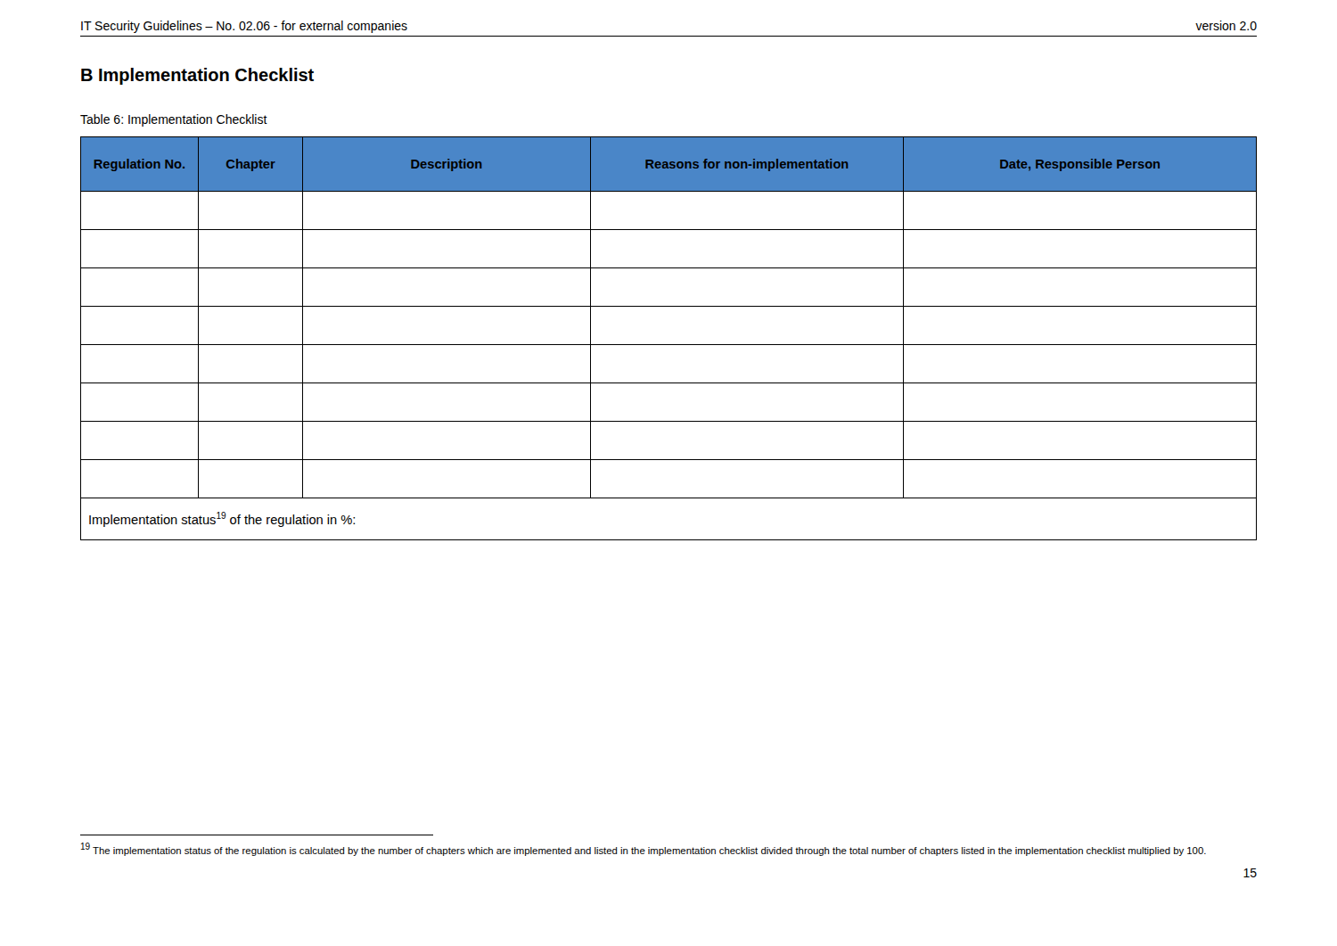IT Security Guidelines – No. 02.06 - for external companies
version 2.0
B Implementation Checklist
Table 6: Implementation Checklist
| Regulation No. | Chapter | Description | Reasons for non-implementation | Date, Responsible Person |
| --- | --- | --- | --- | --- |
| Implementation status 19 of the regulation in %: |
19 The implementation status of the regulation is calculated by the number of chapters which are implemented and listed in the implementation checklist divided through the total number of chapters listed in the implementation checklist multiplied by 100.
15